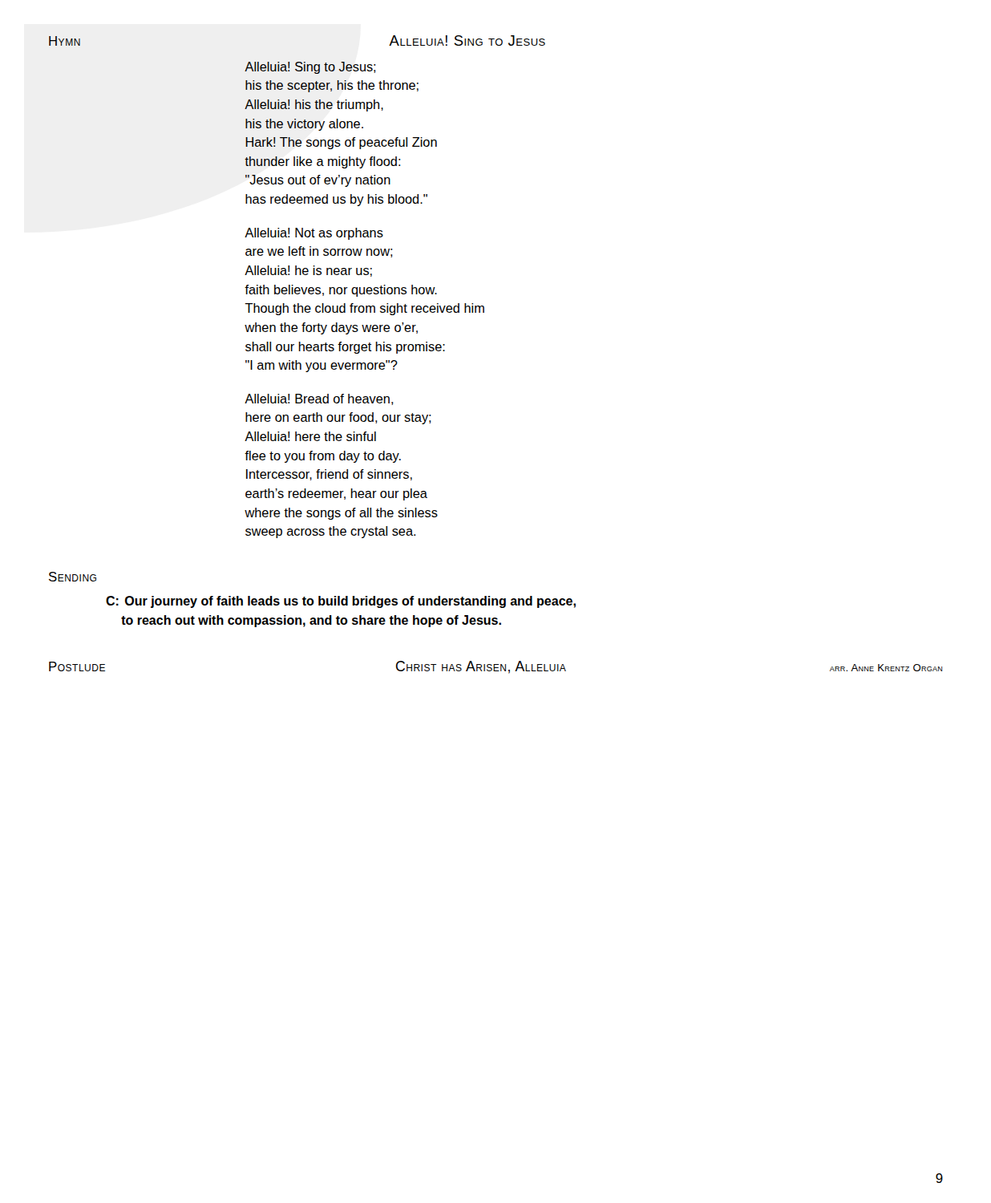Hymn Alleluia! Sing to Jesus
Alleluia! Sing to Jesus;
his the scepter, his the throne;
Alleluia! his the triumph,
his the victory alone.
Hark! The songs of peaceful Zion
thunder like a mighty flood:
"Jesus out of ev’ry nation
has redeemed us by his blood."
Alleluia! Not as orphans
are we left in sorrow now;
Alleluia! he is near us;
faith believes, nor questions how.
Though the cloud from sight received him
when the forty days were o’er,
shall our hearts forget his promise:
"I am with you evermore"?
Alleluia! Bread of heaven,
here on earth our food, our stay;
Alleluia! here the sinful
flee to you from day to day.
Intercessor, friend of sinners,
earth’s redeemer, hear our plea
where the songs of all the sinless
sweep across the crystal sea.
Sending
C: Our journey of faith leads us to build bridges of understanding and peace, to reach out with compassion, and to share the hope of Jesus.
Postlude Christ has Arisen, Alleluia arr. Anne Krentz Organ
9